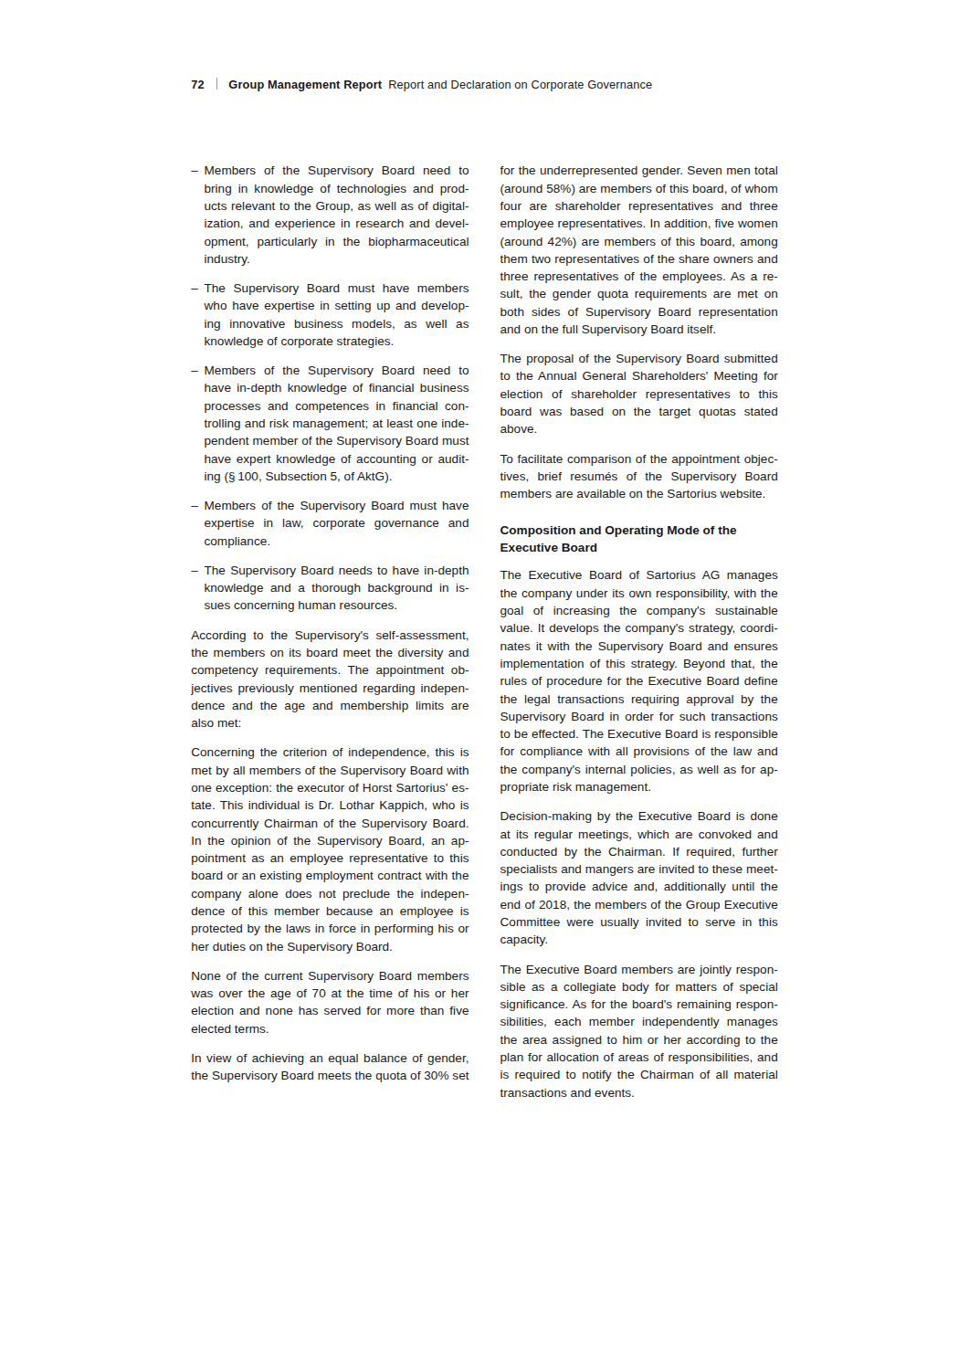72 Group Management Report Report and Declaration on Corporate Governance
Members of the Supervisory Board need to bring in knowledge of technologies and products relevant to the Group, as well as of digitalization, and experience in research and development, particularly in the biopharmaceutical industry.
The Supervisory Board must have members who have expertise in setting up and developing innovative business models, as well as knowledge of corporate strategies.
Members of the Supervisory Board need to have in-depth knowledge of financial business processes and competences in financial controlling and risk management; at least one independent member of the Supervisory Board must have expert knowledge of accounting or auditing (§ 100, Subsection 5, of AktG).
Members of the Supervisory Board must have expertise in law, corporate governance and compliance.
The Supervisory Board needs to have in-depth knowledge and a thorough background in issues concerning human resources.
According to the Supervisory's self-assessment, the members on its board meet the diversity and competency requirements. The appointment objectives previously mentioned regarding independence and the age and membership limits are also met:
Concerning the criterion of independence, this is met by all members of the Supervisory Board with one exception: the executor of Horst Sartorius' estate. This individual is Dr. Lothar Kappich, who is concurrently Chairman of the Supervisory Board. In the opinion of the Supervisory Board, an appointment as an employee representative to this board or an existing employment contract with the company alone does not preclude the independence of this member because an employee is protected by the laws in force in performing his or her duties on the Supervisory Board.
None of the current Supervisory Board members was over the age of 70 at the time of his or her election and none has served for more than five elected terms.
In view of achieving an equal balance of gender, the Supervisory Board meets the quota of 30% set for the underrepresented gender. Seven men total (around 58%) are members of this board, of whom four are shareholder representatives and three employee representatives. In addition, five women (around 42%) are members of this board, among them two representatives of the share owners and three representatives of the employees. As a result, the gender quota requirements are met on both sides of Supervisory Board representation and on the full Supervisory Board itself.
The proposal of the Supervisory Board submitted to the Annual General Shareholders' Meeting for election of shareholder representatives to this board was based on the target quotas stated above.
To facilitate comparison of the appointment objectives, brief resumés of the Supervisory Board members are available on the Sartorius website.
Composition and Operating Mode of the
Executive Board
The Executive Board of Sartorius AG manages the company under its own responsibility, with the goal of increasing the company's sustainable value. It develops the company's strategy, coordinates it with the Supervisory Board and ensures implementation of this strategy. Beyond that, the rules of procedure for the Executive Board define the legal transactions requiring approval by the Supervisory Board in order for such transactions to be effected. The Executive Board is responsible for compliance with all provisions of the law and the company's internal policies, as well as for appropriate risk management.
Decision-making by the Executive Board is done at its regular meetings, which are convoked and conducted by the Chairman. If required, further specialists and mangers are invited to these meetings to provide advice and, additionally until the end of 2018, the members of the Group Executive Committee were usually invited to serve in this capacity.
The Executive Board members are jointly responsible as a collegiate body for matters of special significance. As for the board's remaining responsibilities, each member independently manages the area assigned to him or her according to the plan for allocation of areas of responsibilities, and is required to notify the Chairman of all material transactions and events.